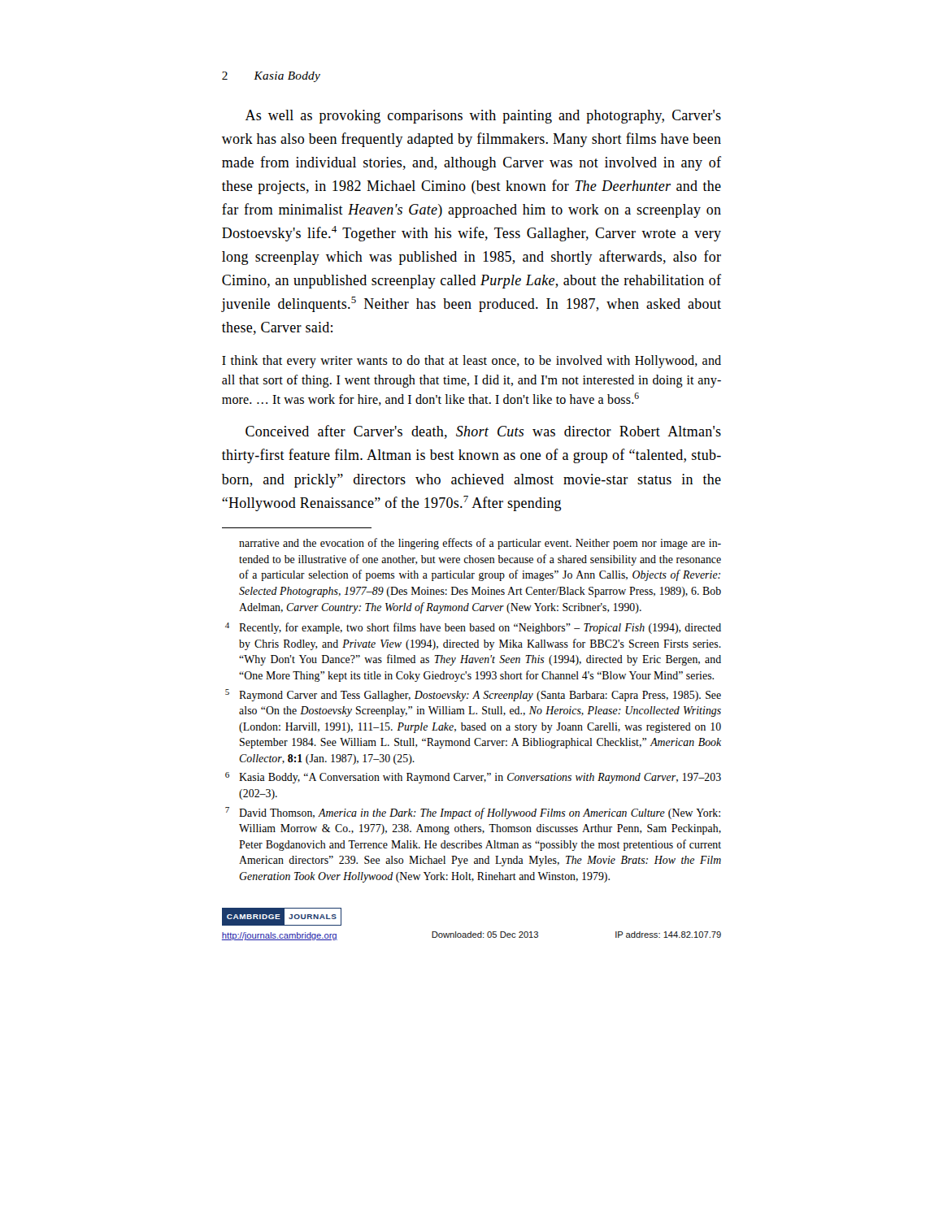2 Kasia Boddy
As well as provoking comparisons with painting and photography, Carver's work has also been frequently adapted by filmmakers. Many short films have been made from individual stories, and, although Carver was not involved in any of these projects, in 1982 Michael Cimino (best known for The Deerhunter and the far from minimalist Heaven's Gate) approached him to work on a screenplay on Dostoevsky's life.4 Together with his wife, Tess Gallagher, Carver wrote a very long screenplay which was published in 1985, and shortly afterwards, also for Cimino, an unpublished screenplay called Purple Lake, about the rehabilitation of juvenile delinquents.5 Neither has been produced. In 1987, when asked about these, Carver said:
I think that every writer wants to do that at least once, to be involved with Hollywood, and all that sort of thing. I went through that time, I did it, and I'm not interested in doing it anymore. … It was work for hire, and I don't like that. I don't like to have a boss.6
Conceived after Carver's death, Short Cuts was director Robert Altman's thirty-first feature film. Altman is best known as one of a group of “talented, stubborn, and prickly” directors who achieved almost movie-star status in the “Hollywood Renaissance” of the 1970s.7 After spending
narrative and the evocation of the lingering effects of a particular event. Neither poem nor image are intended to be illustrative of one another, but were chosen because of a shared sensibility and the resonance of a particular selection of poems with a particular group of images” Jo Ann Callis, Objects of Reverie: Selected Photographs, 1977–89 (Des Moines: Des Moines Art Center/Black Sparrow Press, 1989), 6. Bob Adelman, Carver Country: The World of Raymond Carver (New York: Scribner's, 1990).
4 Recently, for example, two short films have been based on “Neighbors” – Tropical Fish (1994), directed by Chris Rodley, and Private View (1994), directed by Mika Kallwass for BBC2's Screen Firsts series. “Why Don't You Dance?” was filmed as They Haven't Seen This (1994), directed by Eric Bergen, and “One More Thing” kept its title in Coky Giedroyc's 1993 short for Channel 4's “Blow Your Mind” series.
5 Raymond Carver and Tess Gallagher, Dostoevsky: A Screenplay (Santa Barbara: Capra Press, 1985). See also “On the Dostoevsky Screenplay,” in William L. Stull, ed., No Heroics, Please: Uncollected Writings (London: Harvill, 1991), 111–15. Purple Lake, based on a story by Joann Carelli, was registered on 10 September 1984. See William L. Stull, “Raymond Carver: A Bibliographical Checklist,” American Book Collector, 8:1 (Jan. 1987), 17–30 (25).
6 Kasia Boddy, “A Conversation with Raymond Carver,” in Conversations with Raymond Carver, 197–203 (202–3).
7 David Thomson, America in the Dark: The Impact of Hollywood Films on American Culture (New York: William Morrow & Co., 1977), 238. Among others, Thomson discusses Arthur Penn, Sam Peckinpah, Peter Bogdanovich and Terrence Malik. He describes Altman as “possibly the most pretentious of current American directors” 239. See also Michael Pye and Lynda Myles, The Movie Brats: How the Film Generation Took Over Hollywood (New York: Holt, Rinehart and Winston, 1979).
CAMBRIDGE JOURNALS
http://journals.cambridge.org
Downloaded: 05 Dec 2013
IP address: 144.82.107.79